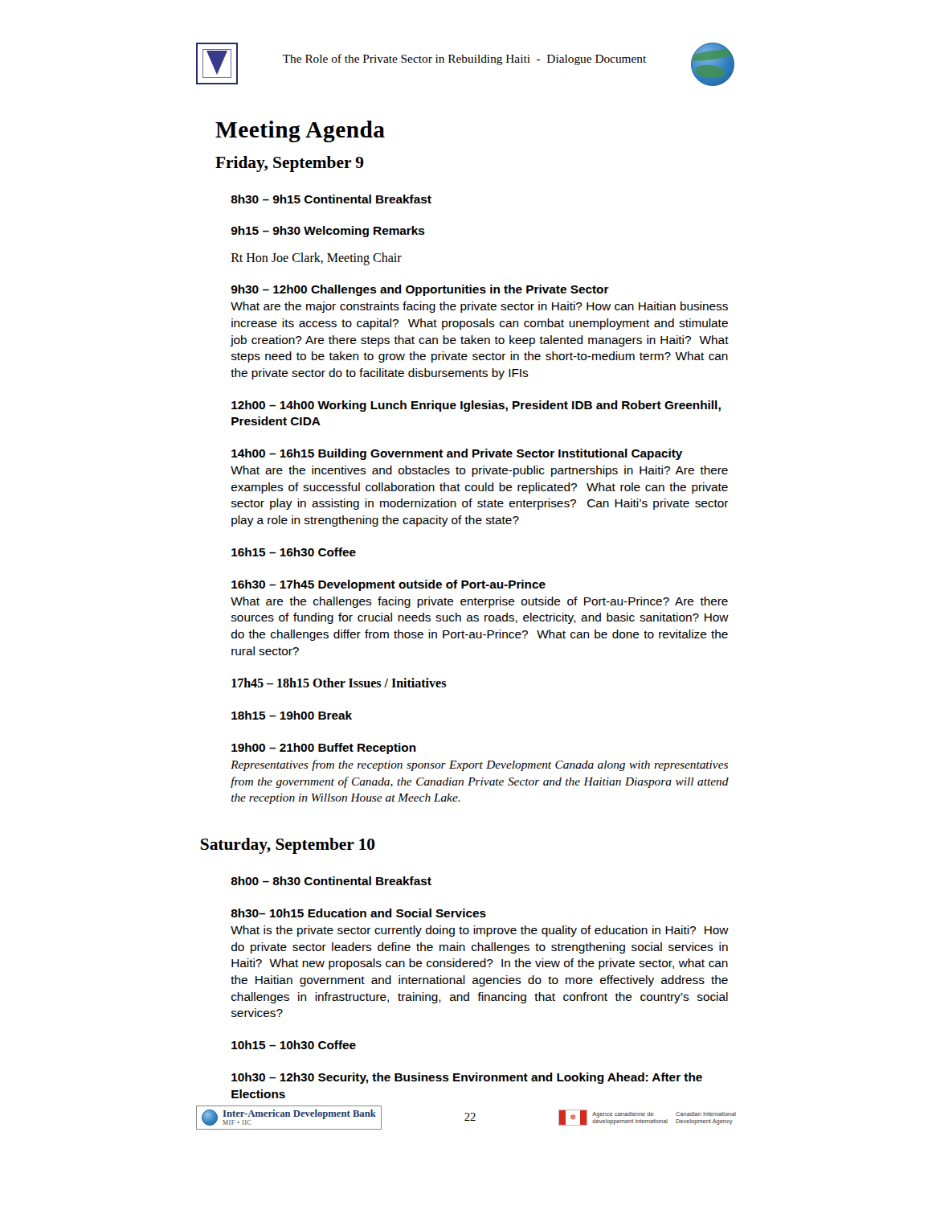The Role of the Private Sector in Rebuilding Haiti - Dialogue Document
Meeting Agenda
Friday, September 9
8h30 – 9h15 Continental Breakfast
9h15 – 9h30 Welcoming Remarks
Rt Hon Joe Clark, Meeting Chair
9h30 – 12h00 Challenges and Opportunities in the Private Sector
What are the major constraints facing the private sector in Haiti? How can Haitian business increase its access to capital? What proposals can combat unemployment and stimulate job creation? Are there steps that can be taken to keep talented managers in Haiti? What steps need to be taken to grow the private sector in the short-to-medium term? What can the private sector do to facilitate disbursements by IFIs
12h00 – 14h00 Working Lunch Enrique Iglesias, President IDB and Robert Greenhill, President CIDA
14h00 – 16h15 Building Government and Private Sector Institutional Capacity
What are the incentives and obstacles to private-public partnerships in Haiti? Are there examples of successful collaboration that could be replicated? What role can the private sector play in assisting in modernization of state enterprises? Can Haiti’s private sector play a role in strengthening the capacity of the state?
16h15 – 16h30 Coffee
16h30 – 17h45 Development outside of Port-au-Prince
What are the challenges facing private enterprise outside of Port-au-Prince? Are there sources of funding for crucial needs such as roads, electricity, and basic sanitation? How do the challenges differ from those in Port-au-Prince? What can be done to revitalize the rural sector?
17h45 – 18h15 Other Issues / Initiatives
18h15 – 19h00 Break
19h00 – 21h00 Buffet Reception
Representatives from the reception sponsor Export Development Canada along with representatives from the government of Canada, the Canadian Private Sector and the Haitian Diaspora will attend the reception in Willson House at Meech Lake.
Saturday, September 10
8h00 – 8h30 Continental Breakfast
8h30– 10h15 Education and Social Services
What is the private sector currently doing to improve the quality of education in Haiti? How do private sector leaders define the main challenges to strengthening social services in Haiti? What new proposals can be considered? In the view of the private sector, what can the Haitian government and international agencies do to more effectively address the challenges in infrastructure, training, and financing that confront the country’s social services?
10h15 – 10h30 Coffee
10h30 – 12h30 Security, the Business Environment and Looking Ahead: After the Elections
Inter-American Development Bank
MIF • IIC
22
❄
Agence canadienne de
développement international
Canadian International
Development Agency